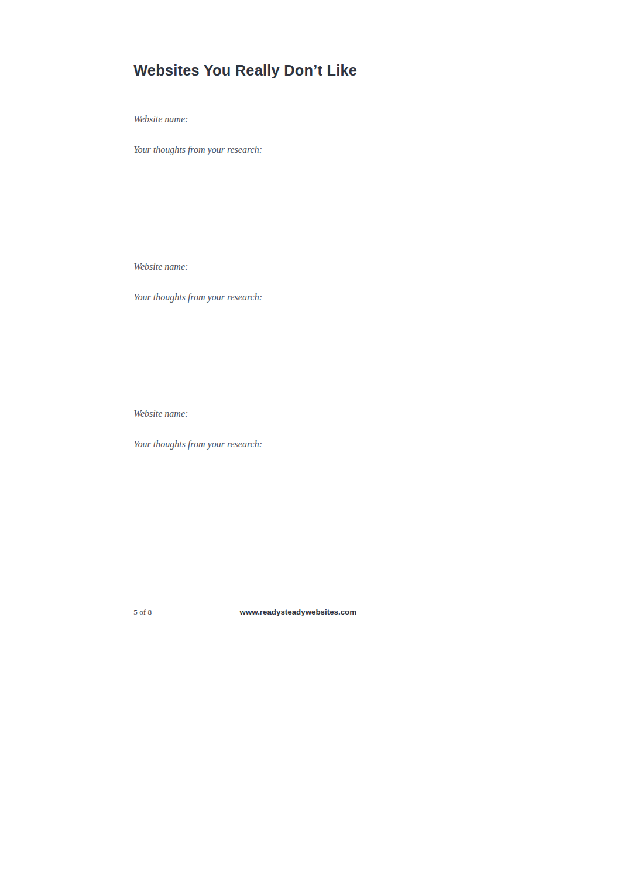Websites You Really Don’t Like
Website name:
Your thoughts from your research:
Website name:
Your thoughts from your research:
Website name:
Your thoughts from your research:
5 of 8 www.readysteadywebsites.com